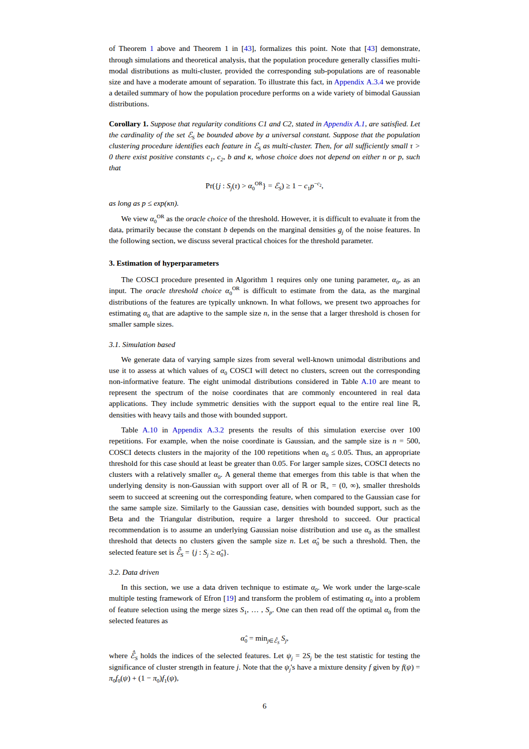of Theorem 1 above and Theorem 1 in [43], formalizes this point. Note that [43] demonstrate, through simulations and theoretical analysis, that the population procedure generally classifies multi-modal distributions as multi-cluster, provided the corresponding sub-populations are of reasonable size and have a moderate amount of separation. To illustrate this fact, in Appendix A.3.4 we provide a detailed summary of how the population procedure performs on a wide variety of bimodal Gaussian distributions.
Corollary 1. Suppose that regularity conditions C1 and C2, stated in Appendix A.1, are satisfied. Let the cardinality of the set ℰS be bounded above by a universal constant. Suppose that the population clustering procedure identifies each feature in ℰS as multi-cluster. Then, for all sufficiently small τ > 0 there exist positive constants c1, c2, b and κ, whose choice does not depend on either n or p, such that
Pr({j : Sj(τ) > α0OR} = ℰS) ≥ 1 − c1p−c2,
as long as p ≤ exp(κn).
We view α0OR as the oracle choice of the threshold. However, it is difficult to evaluate it from the data, primarily because the constant b depends on the marginal densities gj of the noise features. In the following section, we discuss several practical choices for the threshold parameter.
3. Estimation of hyperparameters
The COSCI procedure presented in Algorithm 1 requires only one tuning parameter, α0, as an input. The oracle threshold choice α0OR is difficult to estimate from the data, as the marginal distributions of the features are typically unknown. In what follows, we present two approaches for estimating α0 that are adaptive to the sample size n, in the sense that a larger threshold is chosen for smaller sample sizes.
3.1. Simulation based
We generate data of varying sample sizes from several well-known unimodal distributions and use it to assess at which values of α0 COSCI will detect no clusters, screen out the corresponding non-informative feature. The eight unimodal distributions considered in Table A.10 are meant to represent the spectrum of the noise coordinates that are commonly encountered in real data applications. They include symmetric densities with the support equal to the entire real line ℝ, densities with heavy tails and those with bounded support.
Table A.10 in Appendix A.3.2 presents the results of this simulation exercise over 100 repetitions. For example, when the noise coordinate is Gaussian, and the sample size is n = 500, COSCI detects clusters in the majority of the 100 repetitions when α0 ≤ 0.05. Thus, an appropriate threshold for this case should at least be greater than 0.05. For larger sample sizes, COSCI detects no clusters with a relatively smaller α0. A general theme that emerges from this table is that when the underlying density is non-Gaussian with support over all of ℝ or ℝ+ = (0, ∞), smaller thresholds seem to succeed at screening out the corresponding feature, when compared to the Gaussian case for the same sample size. Similarly to the Gaussian case, densities with bounded support, such as the Beta and the Triangular distribution, require a larger threshold to succeed. Our practical recommendation is to assume an underlying Gaussian noise distribution and use α0 as the smallest threshold that detects no clusters given the sample size n. Let α̂0 be such a threshold. Then, the selected feature set is ℰ̂S = {j : Sj ≥ α̂0}.
3.2. Data driven
In this section, we use a data driven technique to estimate α0. We work under the large-scale multiple testing framework of Efron [19] and transform the problem of estimating α0 into a problem of feature selection using the merge sizes S1, … , Sp. One can then read off the optimal α0 from the selected features as
α̂0 = minj∈ℰ̂S Sj,
where ℰ̂S holds the indices of the selected features. Let ψj = 2Sj be the test statistic for testing the significance of cluster strength in feature j. Note that the ψj's have a mixture density f given by f(ψ) = π0f0(ψ) + (1 − π0)f1(ψ),
6